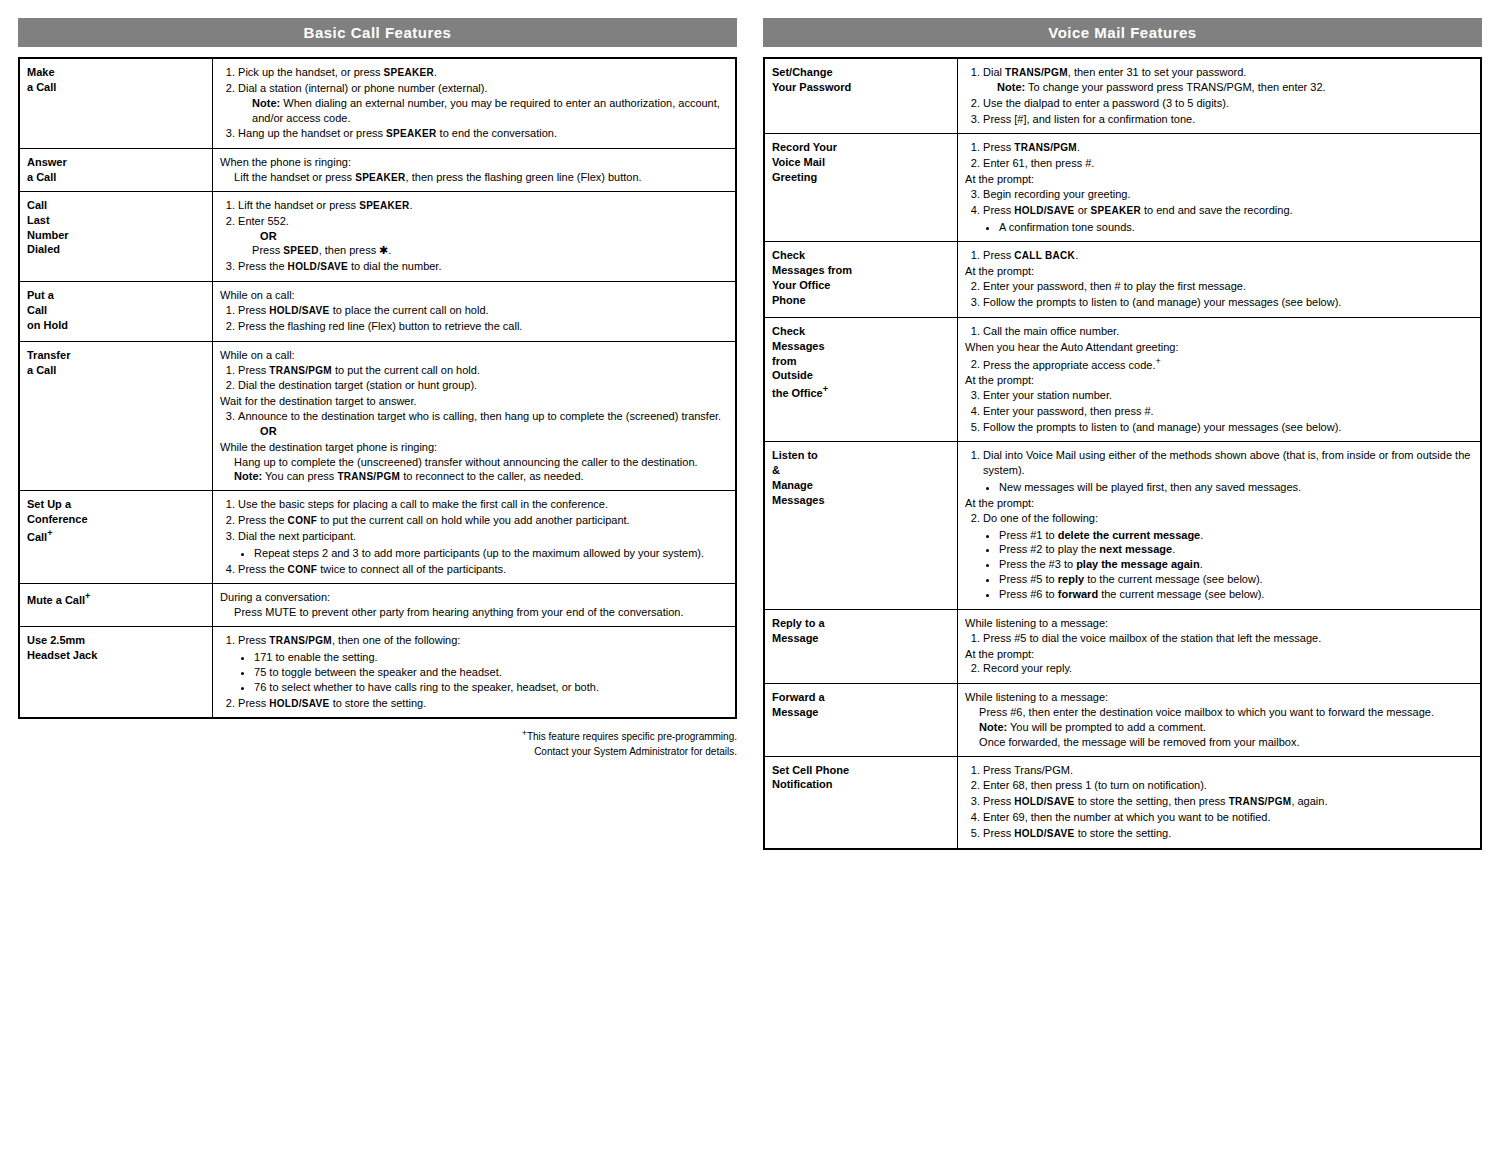Basic Call Features
| Make a Call | Pick up the handset, or press SPEAKER . Dial a station (internal) or phone number (external). Note: When dialing an external number, you may be required to enter an authorization, account, and/or access code. Hang up the handset or press SPEAKER to end the conversation. |
| Answer a Call | When the phone is ringing: Lift the handset or press SPEAKER , then press the flashing green line (Flex) button. |
| Call Last Number Dialed | Lift the handset or press SPEAKER . Enter 552. OR Press SPEED , then press ✱. Press the HOLD/SAVE to dial the number. |
| Put a Call on Hold | While on a call: Press HOLD/SAVE to place the current call on hold. Press the flashing red line (Flex) button to retrieve the call. |
| Transfer a Call | While on a call: Press TRANS/PGM to put the current call on hold. Dial the destination target (station or hunt group). Wait for the destination target to answer. Announce to the destination target who is calling, then hang up to complete the (screened) transfer. OR While the destination target phone is ringing: Hang up to complete the (unscreened) transfer without announcing the caller to the destination. Note: You can press TRANS/PGM to reconnect to the caller, as needed. |
| Set Up a Conference Call + | Use the basic steps for placing a call to make the first call in the conference. Press the CONF to put the current call on hold while you add another participant. Dial the next participant. Repeat steps 2 and 3 to add more participants (up to the maximum allowed by your system). Press the CONF twice to connect all of the participants. |
| Mute a Call + | During a conversation: Press MUTE to prevent other party from hearing anything from your end of the conversation. |
| Use 2.5mm Headset Jack | Press TRANS/PGM , then one of the following: 171 to enable the setting. 75 to toggle between the speaker and the headset. 76 to select whether to have calls ring to the speaker, headset, or both. Press HOLD/SAVE to store the setting. |
+This feature requires specific pre-programming.
Contact your System Administrator for details.
Voice Mail Features
| Set/Change Your Password | Dial TRANS/PGM , then enter 31 to set your password. Note: To change your password press TRANS/PGM, then enter 32. Use the dialpad to enter a password (3 to 5 digits). Press [#], and listen for a confirmation tone. |
| Record Your Voice Mail Greeting | Press TRANS/PGM . Enter 61, then press #. At the prompt: Begin recording your greeting. Press HOLD/SAVE or SPEAKER to end and save the recording. A confirmation tone sounds. |
| Check Messages from Your Office Phone | Press CALL BACK . At the prompt: Enter your password, then # to play the first message. Follow the prompts to listen to (and manage) your messages (see below). |
| Check Messages from Outside the Office + | Call the main office number. When you hear the Auto Attendant greeting: Press the appropriate access code. + At the prompt: Enter your station number. Enter your password, then press #. Follow the prompts to listen to (and manage) your messages (see below). |
| Listen to & Manage Messages | Dial into Voice Mail using either of the methods shown above (that is, from inside or from outside the system). New messages will be played first, then any saved messages. At the prompt: Do one of the following: Press #1 to delete the current message . Press #2 to play the next message . Press the #3 to play the message again . Press #5 to reply to the current message (see below). Press #6 to forward the current message (see below). |
| Reply to a Message | While listening to a message: Press #5 to dial the voice mailbox of the station that left the message. At the prompt: Record your reply. |
| Forward a Message | While listening to a message: Press #6, then enter the destination voice mailbox to which you want to forward the message. Note: You will be prompted to add a comment. Once forwarded, the message will be removed from your mailbox. |
| Set Cell Phone Notification | Press Trans/PGM. Enter 68, then press 1 (to turn on notification). Press HOLD/SAVE to store the setting, then press TRANS/PGM , again. Enter 69, then the number at which you want to be notified. Press HOLD/SAVE to store the setting. |